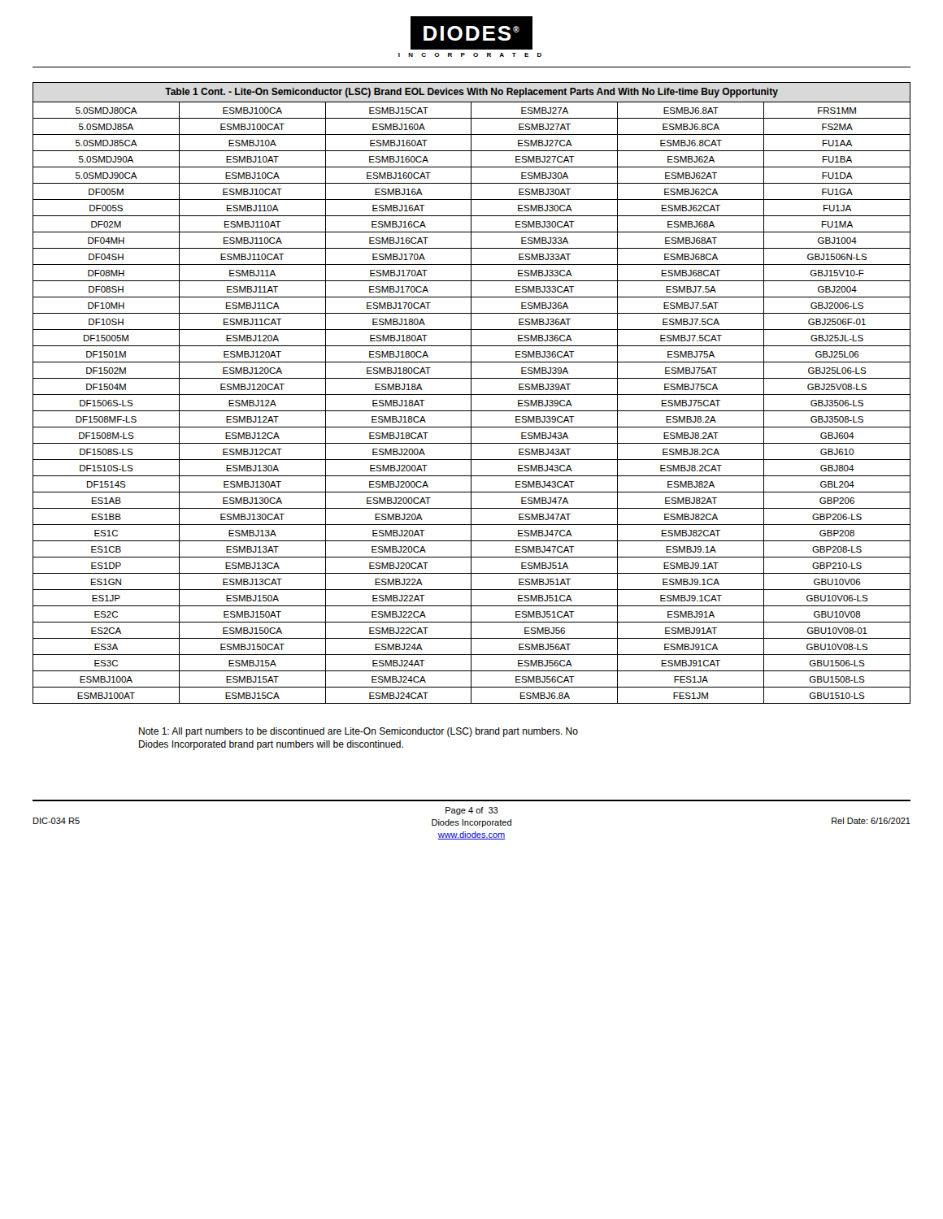DIODES®
I N C O R P O R A T E D
| Table 1 Cont. - Lite-On Semiconductor (LSC) Brand EOL Devices With No Replacement Parts And With No Life-time Buy Opportunity |
| --- |
| 5.0SMDJ80CA | ESMBJ100CA | ESMBJ15CAT | ESMBJ27A | ESMBJ6.8AT | FRS1MM |
| 5.0SMDJ85A | ESMBJ100CAT | ESMBJ160A | ESMBJ27AT | ESMBJ6.8CA | FS2MA |
| 5.0SMDJ85CA | ESMBJ10A | ESMBJ160AT | ESMBJ27CA | ESMBJ6.8CAT | FU1AA |
| 5.0SMDJ90A | ESMBJ10AT | ESMBJ160CA | ESMBJ27CAT | ESMBJ62A | FU1BA |
| 5.0SMDJ90CA | ESMBJ10CA | ESMBJ160CAT | ESMBJ30A | ESMBJ62AT | FU1DA |
| DF005M | ESMBJ10CAT | ESMBJ16A | ESMBJ30AT | ESMBJ62CA | FU1GA |
| DF005S | ESMBJ110A | ESMBJ16AT | ESMBJ30CA | ESMBJ62CAT | FU1JA |
| DF02M | ESMBJ110AT | ESMBJ16CA | ESMBJ30CAT | ESMBJ68A | FU1MA |
| DF04MH | ESMBJ110CA | ESMBJ16CAT | ESMBJ33A | ESMBJ68AT | GBJ1004 |
| DF04SH | ESMBJ110CAT | ESMBJ170A | ESMBJ33AT | ESMBJ68CA | GBJ1506N-LS |
| DF08MH | ESMBJ11A | ESMBJ170AT | ESMBJ33CA | ESMBJ68CAT | GBJ15V10-F |
| DF08SH | ESMBJ11AT | ESMBJ170CA | ESMBJ33CAT | ESMBJ7.5A | GBJ2004 |
| DF10MH | ESMBJ11CA | ESMBJ170CAT | ESMBJ36A | ESMBJ7.5AT | GBJ2006-LS |
| DF10SH | ESMBJ11CAT | ESMBJ180A | ESMBJ36AT | ESMBJ7.5CA | GBJ2506F-01 |
| DF15005M | ESMBJ120A | ESMBJ180AT | ESMBJ36CA | ESMBJ7.5CAT | GBJ25JL-LS |
| DF1501M | ESMBJ120AT | ESMBJ180CA | ESMBJ36CAT | ESMBJ75A | GBJ25L06 |
| DF1502M | ESMBJ120CA | ESMBJ180CAT | ESMBJ39A | ESMBJ75AT | GBJ25L06-LS |
| DF1504M | ESMBJ120CAT | ESMBJ18A | ESMBJ39AT | ESMBJ75CA | GBJ25V08-LS |
| DF1506S-LS | ESMBJ12A | ESMBJ18AT | ESMBJ39CA | ESMBJ75CAT | GBJ3506-LS |
| DF1508MF-LS | ESMBJ12AT | ESMBJ18CA | ESMBJ39CAT | ESMBJ8.2A | GBJ3508-LS |
| DF1508M-LS | ESMBJ12CA | ESMBJ18CAT | ESMBJ43A | ESMBJ8.2AT | GBJ604 |
| DF1508S-LS | ESMBJ12CAT | ESMBJ200A | ESMBJ43AT | ESMBJ8.2CA | GBJ610 |
| DF1510S-LS | ESMBJ130A | ESMBJ200AT | ESMBJ43CA | ESMBJ8.2CAT | GBJ804 |
| DF1514S | ESMBJ130AT | ESMBJ200CA | ESMBJ43CAT | ESMBJ82A | GBL204 |
| ES1AB | ESMBJ130CA | ESMBJ200CAT | ESMBJ47A | ESMBJ82AT | GBP206 |
| ES1BB | ESMBJ130CAT | ESMBJ20A | ESMBJ47AT | ESMBJ82CA | GBP206-LS |
| ES1C | ESMBJ13A | ESMBJ20AT | ESMBJ47CA | ESMBJ82CAT | GBP208 |
| ES1CB | ESMBJ13AT | ESMBJ20CA | ESMBJ47CAT | ESMBJ9.1A | GBP208-LS |
| ES1DP | ESMBJ13CA | ESMBJ20CAT | ESMBJ51A | ESMBJ9.1AT | GBP210-LS |
| ES1GN | ESMBJ13CAT | ESMBJ22A | ESMBJ51AT | ESMBJ9.1CA | GBU10V06 |
| ES1JP | ESMBJ150A | ESMBJ22AT | ESMBJ51CA | ESMBJ9.1CAT | GBU10V06-LS |
| ES2C | ESMBJ150AT | ESMBJ22CA | ESMBJ51CAT | ESMBJ91A | GBU10V08 |
| ES2CA | ESMBJ150CA | ESMBJ22CAT | ESMBJ56 | ESMBJ91AT | GBU10V08-01 |
| ES3A | ESMBJ150CAT | ESMBJ24A | ESMBJ56AT | ESMBJ91CA | GBU10V08-LS |
| ES3C | ESMBJ15A | ESMBJ24AT | ESMBJ56CA | ESMBJ91CAT | GBU1506-LS |
| ESMBJ100A | ESMBJ15AT | ESMBJ24CA | ESMBJ56CAT | FES1JA | GBU1508-LS |
| ESMBJ100AT | ESMBJ15CA | ESMBJ24CAT | ESMBJ6.8A | FES1JM | GBU1510-LS |
Note 1: All part numbers to be discontinued are Lite-On Semiconductor (LSC) brand part numbers. No
Diodes Incorporated brand part numbers will be discontinued.
DIC-034 R5
Page 4 of 33
Diodes Incorporated
www.diodes.com
Rel Date: 6/16/2021